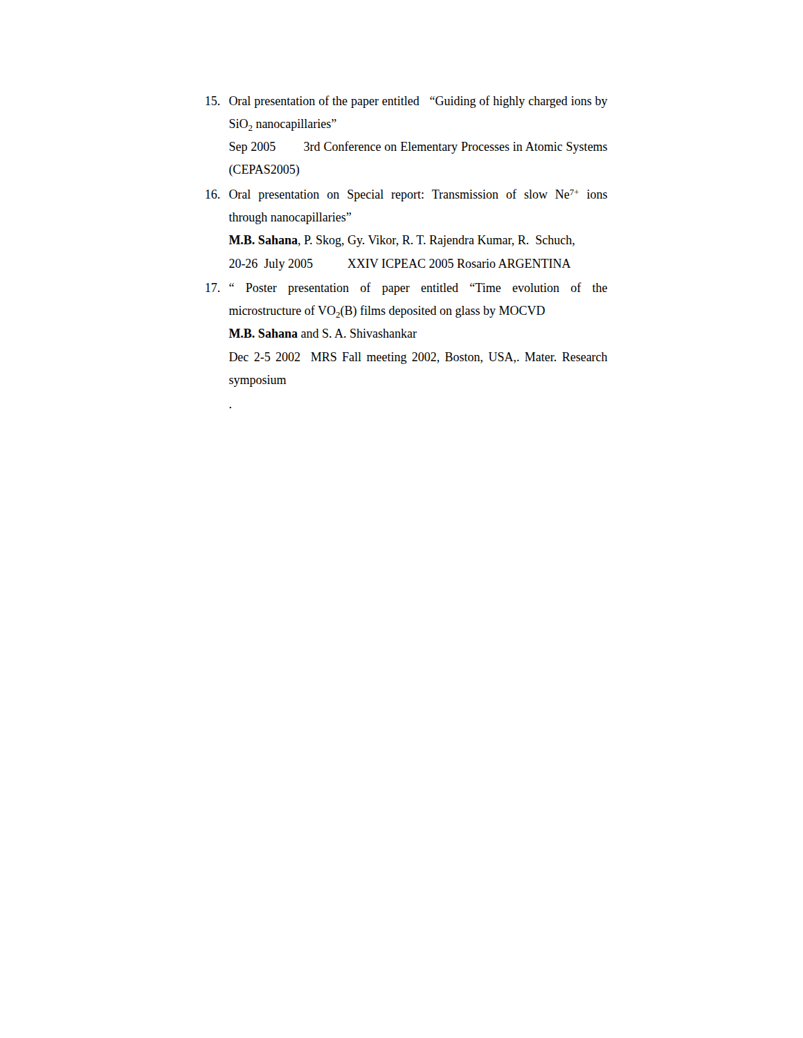Oral presentation of the paper entitled “Guiding of highly charged ions by SiO2 nanocapillaries” Sep 2005 3rd Conference on Elementary Processes in Atomic Systems (CEPAS2005)
Oral presentation on Special report: Transmission of slow Ne7+ ions through nanocapillaries” M.B. Sahana, P. Skog, Gy. Vikor, R. T. Rajendra Kumar, R. Schuch, 20-26 July 2005 XXIV ICPEAC 2005 Rosario ARGENTINA
“ Poster presentation of paper entitled “Time evolution of the microstructure of VO2(B) films deposited on glass by MOCVD M.B. Sahana and S. A. Shivashankar Dec 2-5 2002 MRS Fall meeting 2002, Boston, USA,. Mater. Research symposium .